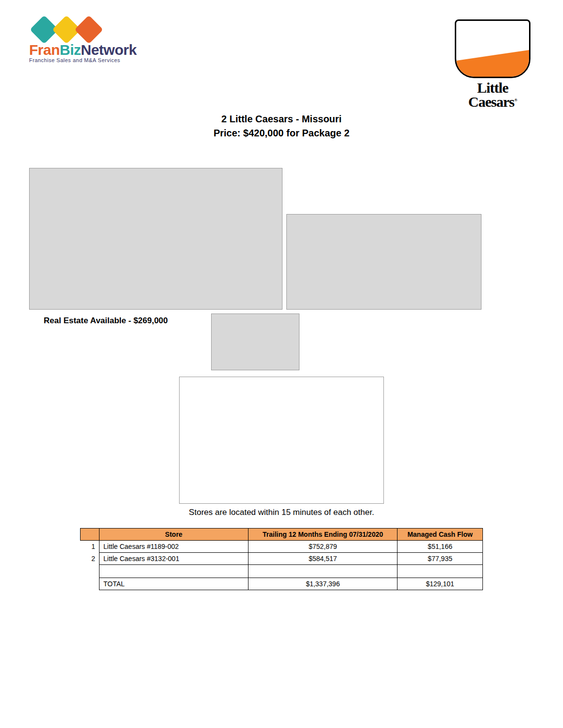Fran Biz Network
Franchise Sales and M&A Services
Little
Caesars®
2 Little Caesars - Missouri
Price: $420,000 for Package 2
Real Estate Available - $269,000
Stores are located within 15 minutes of each other.
| | Store | Trailing 12 Months Ending 07/31/2020 | Managed Cash Flow |
| --- | --- | --- | --- |
| 1 | Little Caesars #1189-002 | $752,879 | $51,166 |
| 2 | Little Caesars #3132-001 | $584,517 | $77,935 |
| | TOTAL | $1,337,396 | $129,101 |